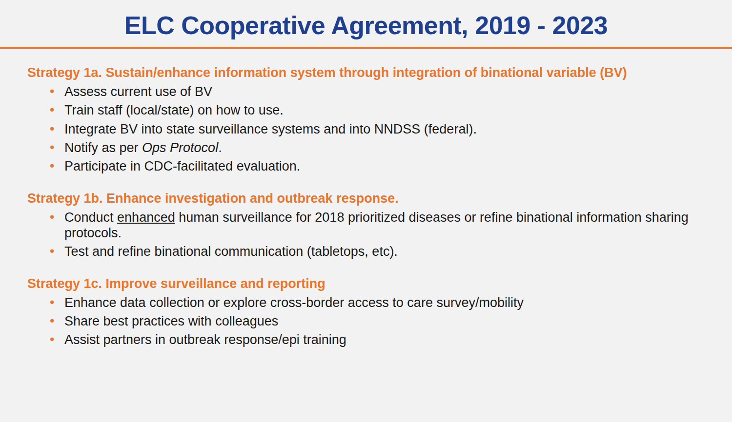ELC Cooperative Agreement, 2019 - 2023
Strategy 1a. Sustain/enhance information system through integration of binational variable (BV)
Assess current use of BV
Train staff (local/state) on how to use.
Integrate BV into state surveillance systems and into NNDSS (federal).
Notify as per Ops Protocol.
Participate in CDC-facilitated evaluation.
Strategy 1b. Enhance investigation and outbreak response.
Conduct enhanced human surveillance for 2018 prioritized diseases or refine binational information sharing protocols.
Test and refine binational communication (tabletops, etc).
Strategy 1c. Improve surveillance and reporting
Enhance data collection or explore cross-border access to care survey/mobility
Share best practices with colleagues
Assist partners in outbreak response/epi training